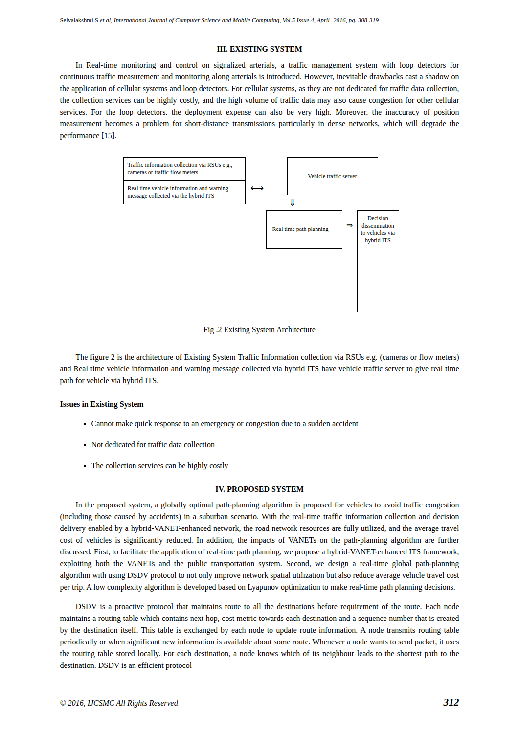Selvalakshmi.S et al, International Journal of Computer Science and Mobile Computing, Vol.5 Issue.4, April- 2016, pg. 308-319
III. EXISTING SYSTEM
In Real-time monitoring and control on signalized arterials, a traffic management system with loop detectors for continuous traffic measurement and monitoring along arterials is introduced. However, inevitable drawbacks cast a shadow on the application of cellular systems and loop detectors. For cellular systems, as they are not dedicated for traffic data collection, the collection services can be highly costly, and the high volume of traffic data may also cause congestion for other cellular services. For the loop detectors, the deployment expense can also be very high. Moreover, the inaccuracy of position measurement becomes a problem for short-distance transmissions particularly in dense networks, which will degrade the performance [15].
Traffic information collection via RSUs e.g., cameras or traffic flow meters
Real time vehicle information and warning message collected via the hybrid ITS
⟷
Vehicle traffic server
⇓
Real time path planning
⇒
Decision dissemination to vehicles via hybrid ITS
Fig .2 Existing System Architecture
The figure 2 is the architecture of Existing System Traffic Information collection via RSUs e.g. (cameras or flow meters) and Real time vehicle information and warning message collected via hybrid ITS have vehicle traffic server to give real time path for vehicle via hybrid ITS.
Issues in Existing System
Cannot make quick response to an emergency or congestion due to a sudden accident
Not dedicated for traffic data collection
The collection services can be highly costly
IV. PROPOSED SYSTEM
In the proposed system, a globally optimal path-planning algorithm is proposed for vehicles to avoid traffic congestion (including those caused by accidents) in a suburban scenario. With the real-time traffic information collection and decision delivery enabled by a hybrid-VANET-enhanced network, the road network resources are fully utilized, and the average travel cost of vehicles is significantly reduced. In addition, the impacts of VANETs on the path-planning algorithm are further discussed. First, to facilitate the application of real-time path planning, we propose a hybrid-VANET-enhanced ITS framework, exploiting both the VANETs and the public transportation system. Second, we design a real-time global path-planning algorithm with using DSDV protocol to not only improve network spatial utilization but also reduce average vehicle travel cost per trip. A low complexity algorithm is developed based on Lyapunov optimization to make real-time path planning decisions.
DSDV is a proactive protocol that maintains route to all the destinations before requirement of the route. Each node maintains a routing table which contains next hop, cost metric towards each destination and a sequence number that is created by the destination itself. This table is exchanged by each node to update route information. A node transmits routing table periodically or when significant new information is available about some route. Whenever a node wants to send packet, it uses the routing table stored locally. For each destination, a node knows which of its neighbour leads to the shortest path to the destination. DSDV is an efficient protocol
© 2016, IJCSMC All Rights Reserved 312